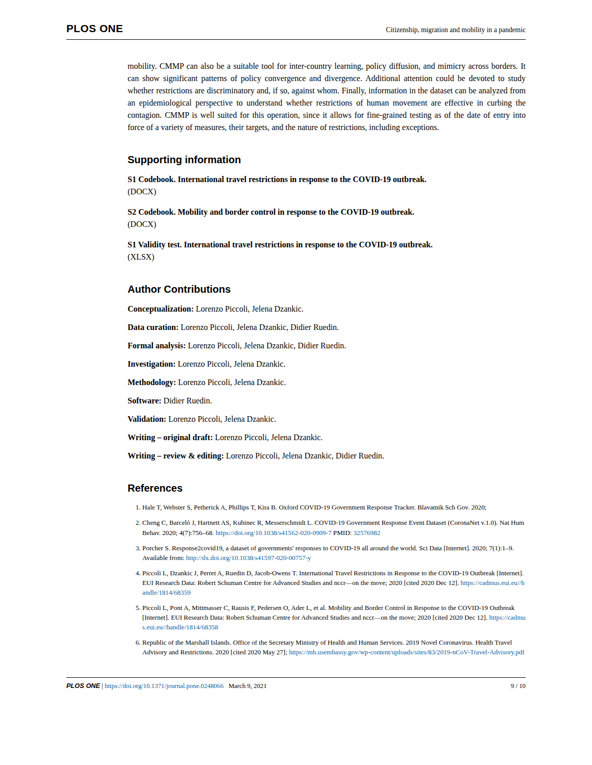PLOS ONE
Citizenship, migration and mobility in a pandemic
mobility. CMMP can also be a suitable tool for inter-country learning, policy diffusion, and mimicry across borders. It can show significant patterns of policy convergence and divergence. Additional attention could be devoted to study whether restrictions are discriminatory and, if so, against whom. Finally, information in the dataset can be analyzed from an epidemiological perspective to understand whether restrictions of human movement are effective in curbing the contagion. CMMP is well suited for this operation, since it allows for fine-grained testing as of the date of entry into force of a variety of measures, their targets, and the nature of restrictions, including exceptions.
Supporting information
S1 Codebook. International travel restrictions in response to the COVID-19 outbreak. (DOCX)
S2 Codebook. Mobility and border control in response to the COVID-19 outbreak. (DOCX)
S1 Validity test. International travel restrictions in response to the COVID-19 outbreak. (XLSX)
Author Contributions
Conceptualization: Lorenzo Piccoli, Jelena Dzankic.
Data curation: Lorenzo Piccoli, Jelena Dzankic, Didier Ruedin.
Formal analysis: Lorenzo Piccoli, Jelena Dzankic, Didier Ruedin.
Investigation: Lorenzo Piccoli, Jelena Dzankic.
Methodology: Lorenzo Piccoli, Jelena Dzankic.
Software: Didier Ruedin.
Validation: Lorenzo Piccoli, Jelena Dzankic.
Writing – original draft: Lorenzo Piccoli, Jelena Dzankic.
Writing – review & editing: Lorenzo Piccoli, Jelena Dzankic, Didier Ruedin.
References
Hale T, Webster S, Petherick A, Phillips T, Kira B. Oxford COVID-19 Government Response Tracker. Blavatnik Sch Gov. 2020;
Cheng C, Barceló J, Hartnett AS, Kubinec R, Messerschmidt L. COVID-19 Government Response Event Dataset (CoronaNet v.1.0). Nat Hum Behav. 2020; 4(7):756–68. https://doi.org/10.1038/s41562-020-0909-7 PMID: 32576982
Porcher S. Response2covid19, a dataset of governments' responses to COVID-19 all around the world. Sci Data [Internet]. 2020; 7(1):1–9. Available from: http://dx.doi.org/10.1038/s41597-020-00757-y
Piccoli L, Dzankic J, Perret A, Ruedin D, Jacob-Owens T. International Travel Restrictions in Response to the COVID-19 Outbreak [Internet]. EUI Research Data: Robert Schuman Centre for Advanced Studies and nccr—on the move; 2020 [cited 2020 Dec 12]. https://cadmus.eui.eu//handle/1814/68359
Piccoli L, Pont A, Mittmasser C, Rausis F, Pedersen O, Ader L, et al. Mobility and Border Control in Response to the COVID-19 Outbreak [Internet]. EUI Research Data: Robert Schuman Centre for Advanced Studies and nccr—on the move; 2020 [cited 2020 Dec 12]. https://cadmus.eui.eu//handle/1814/68358
Republic of the Marshall Islands. Office of the Secretary Ministry of Health and Human Services. 2019 Novel Coronavirus. Health Travel Advisory and Restrictions. 2020 [cited 2020 May 27]; https://mh.usembassy.gov/wp-content/uploads/sites/83/2019-nCoV-Travel-Advisory.pdf
PLOS ONE | https://doi.org/10.1371/journal.pone.0248066 March 9, 2021
9 / 10